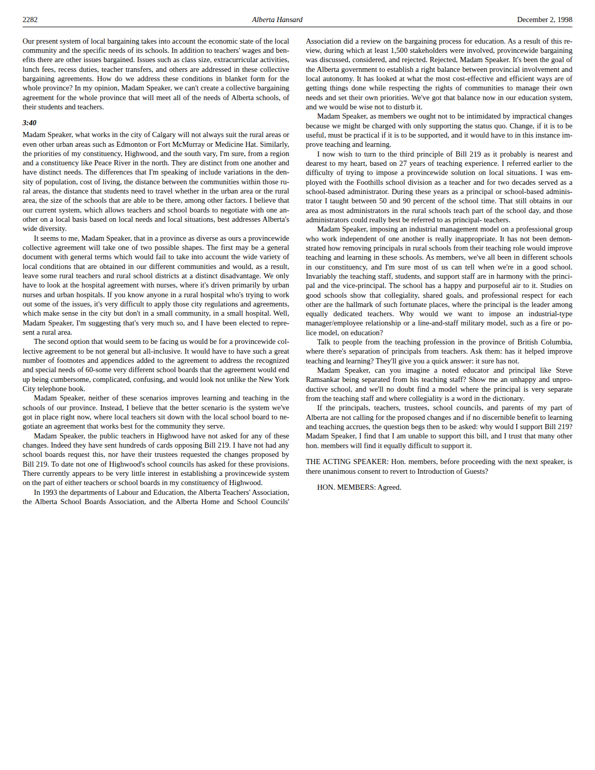2282 Alberta Hansard December 2, 1998
Our present system of local bargaining takes into account the economic state of the local community and the specific needs of its schools. In addition to teachers' wages and benefits there are other issues bargained. Issues such as class size, extracurricular activities, lunch fees, recess duties, teacher transfers, and others are addressed in these collective bargaining agreements. How do we address these conditions in blanket form for the whole province? In my opinion, Madam Speaker, we can't create a collective bargaining agreement for the whole province that will meet all of the needs of Alberta schools, of their students and teachers.
3:40
Madam Speaker, what works in the city of Calgary will not always suit the rural areas or even other urban areas such as Edmonton or Fort McMurray or Medicine Hat. Similarly, the priorities of my constituency, Highwood, and the south vary, I'm sure, from a region and a constituency like Peace River in the north. They are distinct from one another and have distinct needs. The differences that I'm speaking of include variations in the density of population, cost of living, the distance between the communities within those rural areas, the distance that students need to travel whether in the urban area or the rural area, the size of the schools that are able to be there, among other factors. I believe that our current system, which allows teachers and school boards to negotiate with one another on a local basis based on local needs and local situations, best addresses Alberta's wide diversity.
It seems to me, Madam Speaker, that in a province as diverse as ours a provincewide collective agreement will take one of two possible shapes. The first may be a general document with general terms which would fail to take into account the wide variety of local conditions that are obtained in our different communities and would, as a result, leave some rural teachers and rural school districts at a distinct disadvantage. We only have to look at the hospital agreement with nurses, where it's driven primarily by urban nurses and urban hospitals. If you know anyone in a rural hospital who's trying to work out some of the issues, it's very difficult to apply those city regulations and agreements, which make sense in the city but don't in a small community, in a small hospital. Well, Madam Speaker, I'm suggesting that's very much so, and I have been elected to represent a rural area.
The second option that would seem to be facing us would be for a provincewide collective agreement to be not general but all-inclusive. It would have to have such a great number of footnotes and appendices added to the agreement to address the recognized and special needs of 60-some very different school boards that the agreement would end up being cumbersome, complicated, confusing, and would look not unlike the New York City telephone book.
Madam Speaker, neither of these scenarios improves learning and teaching in the schools of our province. Instead, I believe that the better scenario is the system we've got in place right now, where local teachers sit down with the local school board to negotiate an agreement that works best for the community they serve.
Madam Speaker, the public teachers in Highwood have not asked for any of these changes. Indeed they have sent hundreds of cards opposing Bill 219. I have not had any school boards request this, nor have their trustees requested the changes proposed by Bill 219. To date not one of Highwood's school councils has asked for these provisions. There currently appears to be very little interest in establishing a provincewide system on the part of either teachers or school boards in my constituency of Highwood.
In 1993 the departments of Labour and Education, the Alberta Teachers' Association, the Alberta School Boards Association, and the Alberta Home and School Councils' Association did a review on the bargaining process for education. As a result of this review, during which at least 1,500 stakeholders were involved, provincewide bargaining was discussed, considered, and rejected. Rejected, Madam Speaker. It's been the goal of the Alberta government to establish a right balance between provincial involvement and local autonomy. It has looked at what the most cost-effective and efficient ways are of getting things done while respecting the rights of communities to manage their own needs and set their own priorities. We've got that balance now in our education system, and we would be wise not to disturb it.
Madam Speaker, as members we ought not to be intimidated by impractical changes because we might be charged with only supporting the status quo. Change, if it is to be useful, must be practical if it is to be supported, and it would have to in this instance improve teaching and learning.
I now wish to turn to the third principle of Bill 219 as it probably is nearest and dearest to my heart, based on 27 years of teaching experience. I referred earlier to the difficulty of trying to impose a provincewide solution on local situations. I was employed with the Foothills school division as a teacher and for two decades served as a school-based administrator. During these years as a principal or school-based administrator I taught between 50 and 90 percent of the school time. That still obtains in our area as most administrators in the rural schools teach part of the school day, and those administrators could really best be referred to as principal- teachers.
Madam Speaker, imposing an industrial management model on a professional group who work independent of one another is really inappropriate. It has not been demonstrated how removing principals in rural schools from their teaching role would improve teaching and learning in these schools. As members, we've all been in different schools in our constituency, and I'm sure most of us can tell when we're in a good school. Invariably the teaching staff, students, and support staff are in harmony with the principal and the vice-principal. The school has a happy and purposeful air to it. Studies on good schools show that collegiality, shared goals, and professional respect for each other are the hallmark of such fortunate places, where the principal is the leader among equally dedicated teachers. Why would we want to impose an industrial-type manager/employee relationship or a line-and-staff military model, such as a fire or police model, on education?
Talk to people from the teaching profession in the province of British Columbia, where there's separation of principals from teachers. Ask them: has it helped improve teaching and learning? They'll give you a quick answer: it sure has not.
Madam Speaker, can you imagine a noted educator and principal like Steve Ramsankar being separated from his teaching staff? Show me an unhappy and unproductive school, and we'll no doubt find a model where the principal is very separate from the teaching staff and where collegiality is a word in the dictionary.
If the principals, teachers, trustees, school councils, and parents of my part of Alberta are not calling for the proposed changes and if no discernible benefit to learning and teaching accrues, the question begs then to be asked: why would I support Bill 219? Madam Speaker, I find that I am unable to support this bill, and I trust that many other hon. members will find it equally difficult to support it.
THE ACTING SPEAKER: Hon. members, before proceeding with the next speaker, is there unanimous consent to revert to Introduction of Guests?
HON. MEMBERS: Agreed.